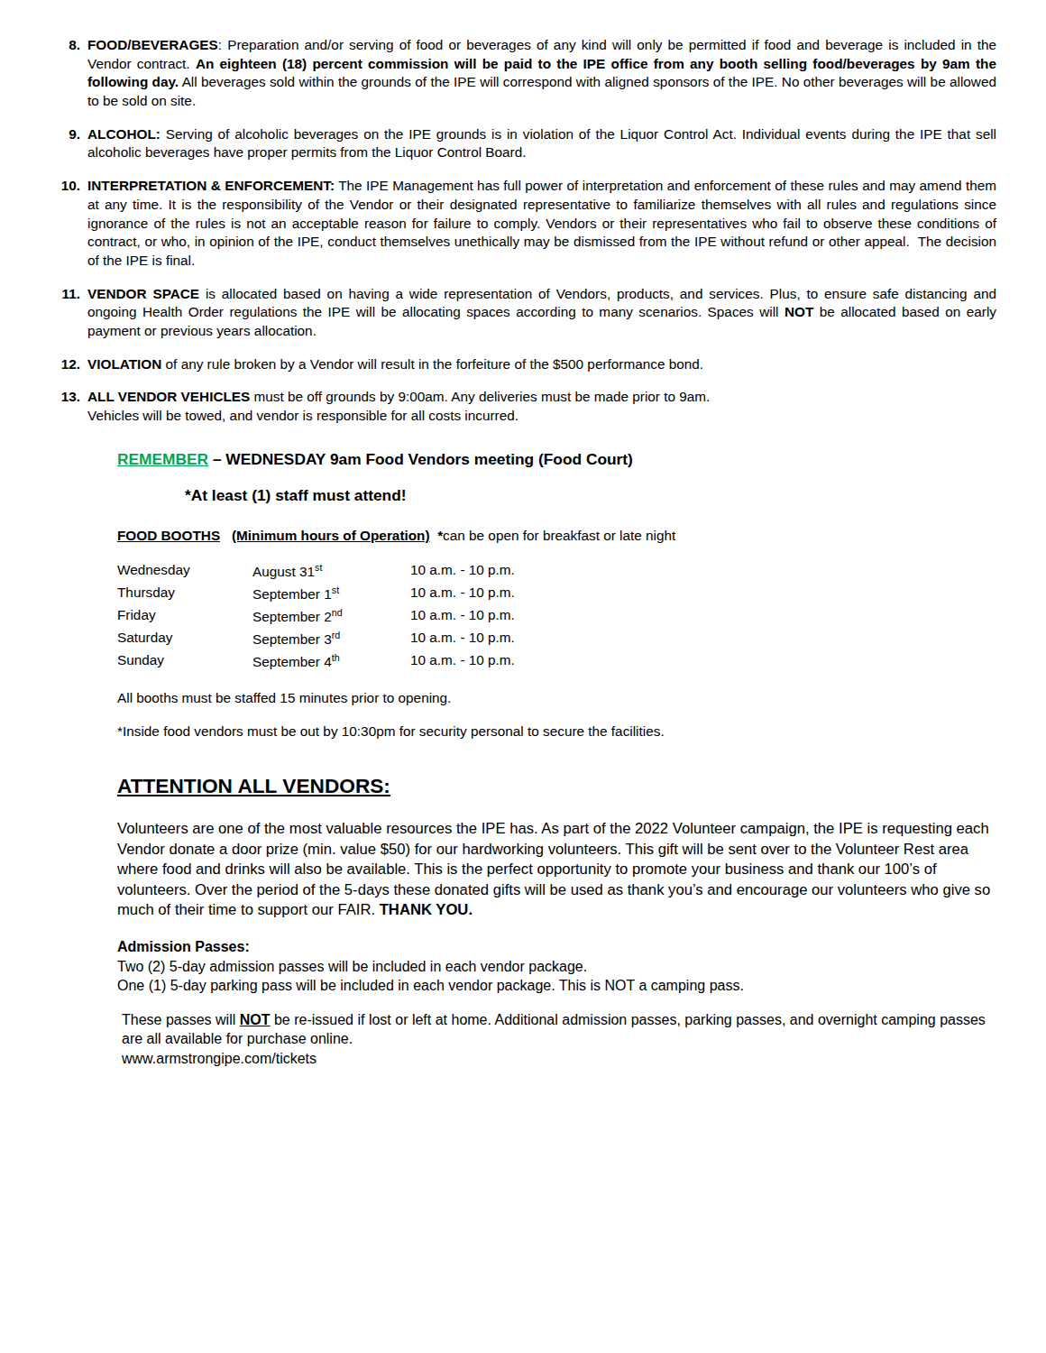8. FOOD/BEVERAGES: Preparation and/or serving of food or beverages of any kind will only be permitted if food and beverage is included in the Vendor contract. An eighteen (18) percent commission will be paid to the IPE office from any booth selling food/beverages by 9am the following day. All beverages sold within the grounds of the IPE will correspond with aligned sponsors of the IPE. No other beverages will be allowed to be sold on site.
9. ALCOHOL: Serving of alcoholic beverages on the IPE grounds is in violation of the Liquor Control Act. Individual events during the IPE that sell alcoholic beverages have proper permits from the Liquor Control Board.
10. INTERPRETATION & ENFORCEMENT: The IPE Management has full power of interpretation and enforcement of these rules and may amend them at any time. It is the responsibility of the Vendor or their designated representative to familiarize themselves with all rules and regulations since ignorance of the rules is not an acceptable reason for failure to comply. Vendors or their representatives who fail to observe these conditions of contract, or who, in opinion of the IPE, conduct themselves unethically may be dismissed from the IPE without refund or other appeal. The decision of the IPE is final.
11. VENDOR SPACE is allocated based on having a wide representation of Vendors, products, and services. Plus, to ensure safe distancing and ongoing Health Order regulations the IPE will be allocating spaces according to many scenarios. Spaces will NOT be allocated based on early payment or previous years allocation.
12. VIOLATION of any rule broken by a Vendor will result in the forfeiture of the $500 performance bond.
13. ALL VENDOR VEHICLES must be off grounds by 9:00am. Any deliveries must be made prior to 9am.
Vehicles will be towed, and vendor is responsible for all costs incurred.
REMEMBER – WEDNESDAY 9am Food Vendors meeting (Food Court)
*At least (1) staff must attend!
FOOD BOOTHS (Minimum hours of Operation) *can be open for breakfast or late night
| Wednesday | August 31 st | 10 a.m. - 10 p.m. |
| Thursday | September 1 st | 10 a.m. - 10 p.m. |
| Friday | September 2 nd | 10 a.m. - 10 p.m. |
| Saturday | September 3 rd | 10 a.m. - 10 p.m. |
| Sunday | September 4 th | 10 a.m. - 10 p.m. |
All booths must be staffed 15 minutes prior to opening.
*Inside food vendors must be out by 10:30pm for security personal to secure the facilities.
ATTENTION ALL VENDORS:
Volunteers are one of the most valuable resources the IPE has. As part of the 2022 Volunteer campaign, the IPE is requesting each Vendor donate a door prize (min. value $50) for our hardworking volunteers. This gift will be sent over to the Volunteer Rest area where food and drinks will also be available. This is the perfect opportunity to promote your business and thank our 100’s of volunteers. Over the period of the 5-days these donated gifts will be used as thank you’s and encourage our volunteers who give so much of their time to support our FAIR. THANK YOU.
Admission Passes:
Two (2) 5-day admission passes will be included in each vendor package.
One (1) 5-day parking pass will be included in each vendor package. This is NOT a camping pass.
These passes will NOT be re-issued if lost or left at home. Additional admission passes, parking passes, and overnight camping passes are all available for purchase online.
www.armstrongipe.com/tickets